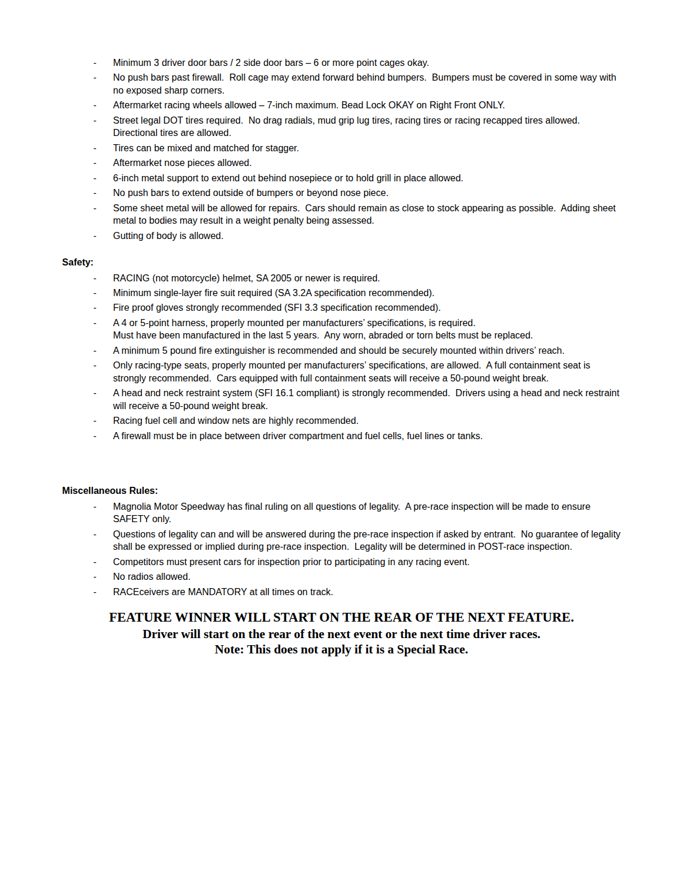Minimum 3 driver door bars / 2 side door bars – 6 or more point cages okay.
No push bars past firewall. Roll cage may extend forward behind bumpers. Bumpers must be covered in some way with no exposed sharp corners.
Aftermarket racing wheels allowed – 7-inch maximum. Bead Lock OKAY on Right Front ONLY.
Street legal DOT tires required. No drag radials, mud grip lug tires, racing tires or racing recapped tires allowed. Directional tires are allowed.
Tires can be mixed and matched for stagger.
Aftermarket nose pieces allowed.
6-inch metal support to extend out behind nosepiece or to hold grill in place allowed.
No push bars to extend outside of bumpers or beyond nose piece.
Some sheet metal will be allowed for repairs. Cars should remain as close to stock appearing as possible. Adding sheet metal to bodies may result in a weight penalty being assessed.
Gutting of body is allowed.
Safety:
RACING (not motorcycle) helmet, SA 2005 or newer is required.
Minimum single-layer fire suit required (SA 3.2A specification recommended).
Fire proof gloves strongly recommended (SFI 3.3 specification recommended).
A 4 or 5-point harness, properly mounted per manufacturers’ specifications, is required.
Must have been manufactured in the last 5 years. Any worn, abraded or torn belts must be replaced.
A minimum 5 pound fire extinguisher is recommended and should be securely mounted within drivers’ reach.
Only racing-type seats, properly mounted per manufacturers’ specifications, are allowed. A full containment seat is strongly recommended. Cars equipped with full containment seats will receive a 50-pound weight break.
A head and neck restraint system (SFI 16.1 compliant) is strongly recommended. Drivers using a head and neck restraint will receive a 50-pound weight break.
Racing fuel cell and window nets are highly recommended.
A firewall must be in place between driver compartment and fuel cells, fuel lines or tanks.
Miscellaneous Rules:
Magnolia Motor Speedway has final ruling on all questions of legality. A pre-race inspection will be made to ensure SAFETY only.
Questions of legality can and will be answered during the pre-race inspection if asked by entrant. No guarantee of legality shall be expressed or implied during pre-race inspection. Legality will be determined in POST-race inspection.
Competitors must present cars for inspection prior to participating in any racing event.
No radios allowed.
RACEceivers are MANDATORY at all times on track.
FEATURE WINNER WILL START ON THE REAR OF THE NEXT FEATURE.
Driver will start on the rear of the next event or the next time driver races.
Note: This does not apply if it is a Special Race.